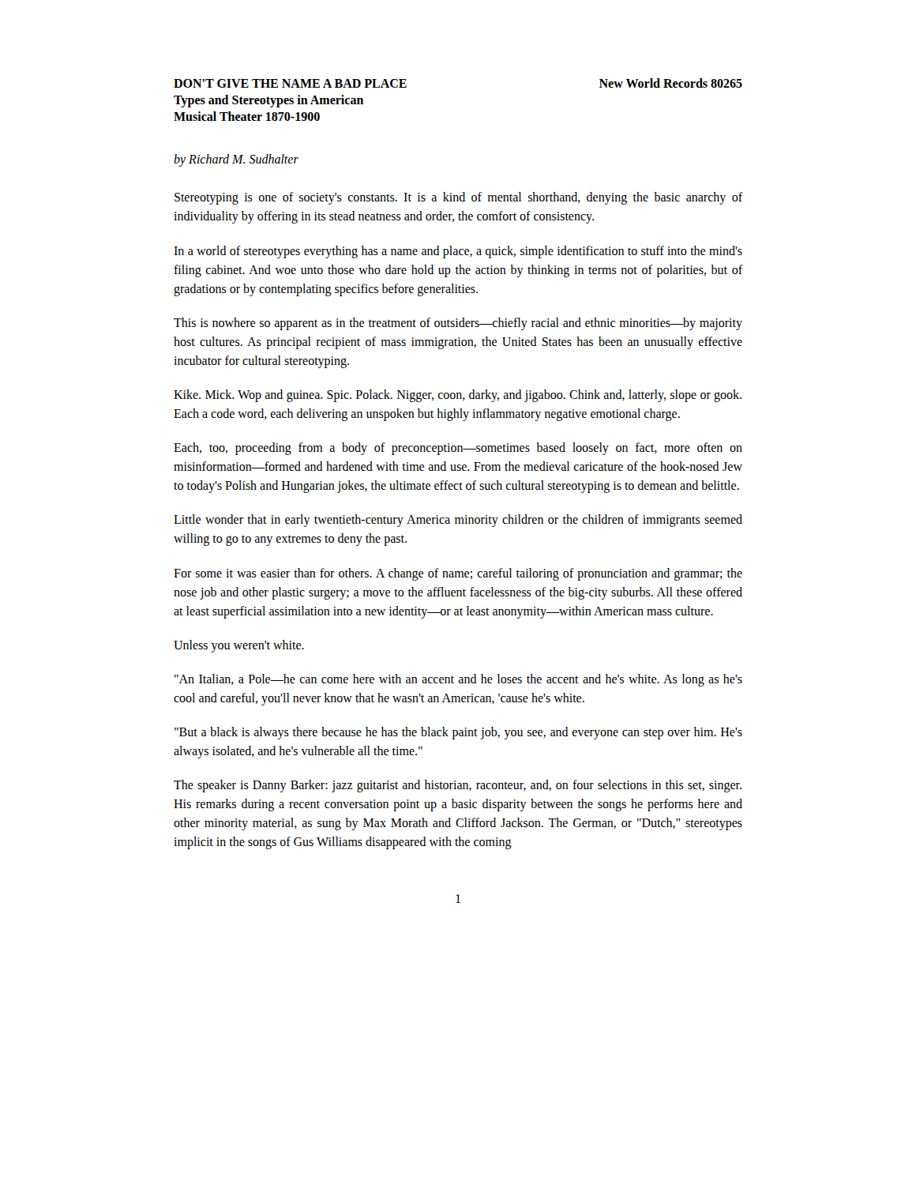New World Records 80265 DON'T GIVE THE NAME A BAD PLACE
Types and Stereotypes in American
Musical Theater 1870-1900
by Richard M. Sudhalter
Stereotyping is one of society's constants. It is a kind of mental shorthand, denying the basic anarchy of individuality by offering in its stead neatness and order, the comfort of consistency.
In a world of stereotypes everything has a name and place, a quick, simple identification to stuff into the mind's filing cabinet. And woe unto those who dare hold up the action by thinking in terms not of polarities, but of gradations or by contemplating specifics before generalities.
This is nowhere so apparent as in the treatment of outsiders—chiefly racial and ethnic minorities—by majority host cultures. As principal recipient of mass immigration, the United States has been an unusually effective incubator for cultural stereotyping.
Kike. Mick. Wop and guinea. Spic. Polack. Nigger, coon, darky, and jigaboo. Chink and, latterly, slope or gook. Each a code word, each delivering an unspoken but highly inflammatory negative emotional charge.
Each, too, proceeding from a body of preconception—sometimes based loosely on fact, more often on misinformation—formed and hardened with time and use. From the medieval caricature of the hook-nosed Jew to today's Polish and Hungarian jokes, the ultimate effect of such cultural stereotyping is to demean and belittle.
Little wonder that in early twentieth-century America minority children or the children of immigrants seemed willing to go to any extremes to deny the past.
For some it was easier than for others. A change of name; careful tailoring of pronunciation and grammar; the nose job and other plastic surgery; a move to the affluent facelessness of the big-city suburbs. All these offered at least superficial assimilation into a new identity—or at least anonymity—within American mass culture.
Unless you weren't white.
"An Italian, a Pole—he can come here with an accent and he loses the accent and he's white. As long as he's cool and careful, you'll never know that he wasn't an American, 'cause he's white.
"But a black is always there because he has the black paint job, you see, and everyone can step over him. He's always isolated, and he's vulnerable all the time."
The speaker is Danny Barker: jazz guitarist and historian, raconteur, and, on four selections in this set, singer. His remarks during a recent conversation point up a basic disparity between the songs he performs here and other minority material, as sung by Max Morath and Clifford Jackson. The German, or "Dutch," stereotypes implicit in the songs of Gus Williams disappeared with the coming
1